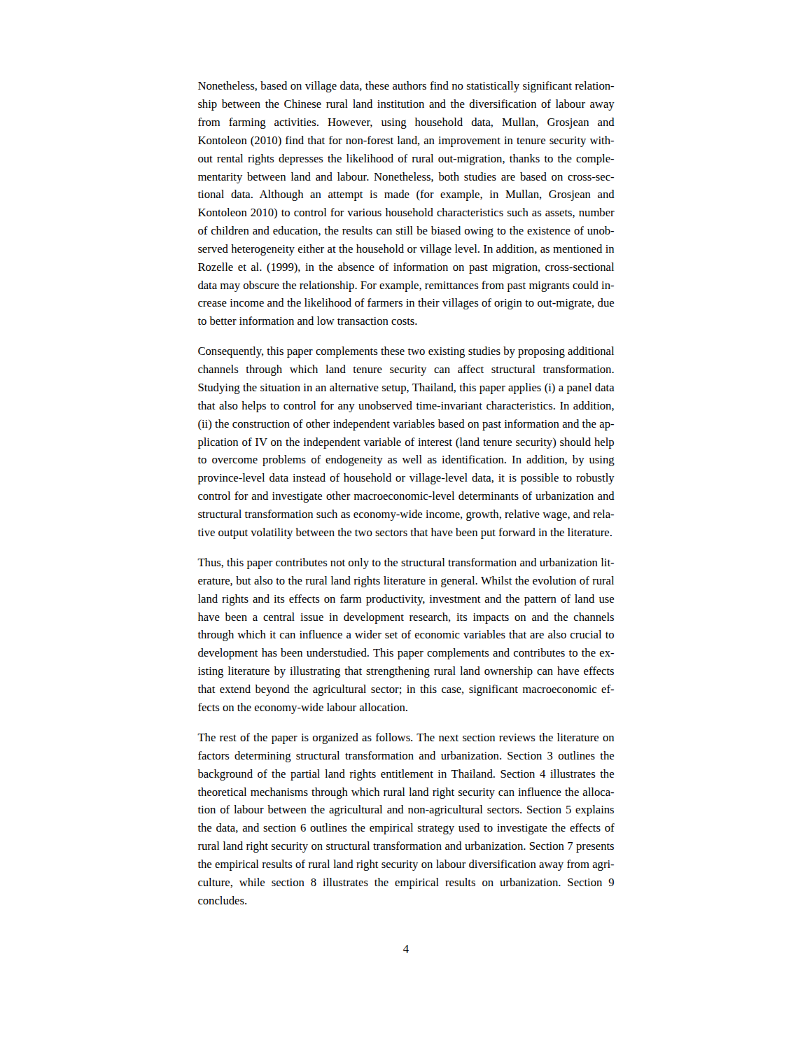Nonetheless, based on village data, these authors find no statistically significant relationship between the Chinese rural land institution and the diversification of labour away from farming activities. However, using household data, Mullan, Grosjean and Kontoleon (2010) find that for non-forest land, an improvement in tenure security without rental rights depresses the likelihood of rural out-migration, thanks to the complementarity between land and labour. Nonetheless, both studies are based on cross-sectional data. Although an attempt is made (for example, in Mullan, Grosjean and Kontoleon 2010) to control for various household characteristics such as assets, number of children and education, the results can still be biased owing to the existence of unobserved heterogeneity either at the household or village level. In addition, as mentioned in Rozelle et al. (1999), in the absence of information on past migration, cross-sectional data may obscure the relationship. For example, remittances from past migrants could increase income and the likelihood of farmers in their villages of origin to out-migrate, due to better information and low transaction costs.
Consequently, this paper complements these two existing studies by proposing additional channels through which land tenure security can affect structural transformation. Studying the situation in an alternative setup, Thailand, this paper applies (i) a panel data that also helps to control for any unobserved time-invariant characteristics. In addition, (ii) the construction of other independent variables based on past information and the application of IV on the independent variable of interest (land tenure security) should help to overcome problems of endogeneity as well as identification. In addition, by using province-level data instead of household or village-level data, it is possible to robustly control for and investigate other macroeconomic-level determinants of urbanization and structural transformation such as economy-wide income, growth, relative wage, and relative output volatility between the two sectors that have been put forward in the literature.
Thus, this paper contributes not only to the structural transformation and urbanization literature, but also to the rural land rights literature in general. Whilst the evolution of rural land rights and its effects on farm productivity, investment and the pattern of land use have been a central issue in development research, its impacts on and the channels through which it can influence a wider set of economic variables that are also crucial to development has been understudied. This paper complements and contributes to the existing literature by illustrating that strengthening rural land ownership can have effects that extend beyond the agricultural sector; in this case, significant macroeconomic effects on the economy-wide labour allocation.
The rest of the paper is organized as follows. The next section reviews the literature on factors determining structural transformation and urbanization. Section 3 outlines the background of the partial land rights entitlement in Thailand. Section 4 illustrates the theoretical mechanisms through which rural land right security can influence the allocation of labour between the agricultural and non-agricultural sectors. Section 5 explains the data, and section 6 outlines the empirical strategy used to investigate the effects of rural land right security on structural transformation and urbanization. Section 7 presents the empirical results of rural land right security on labour diversification away from agriculture, while section 8 illustrates the empirical results on urbanization. Section 9 concludes.
4